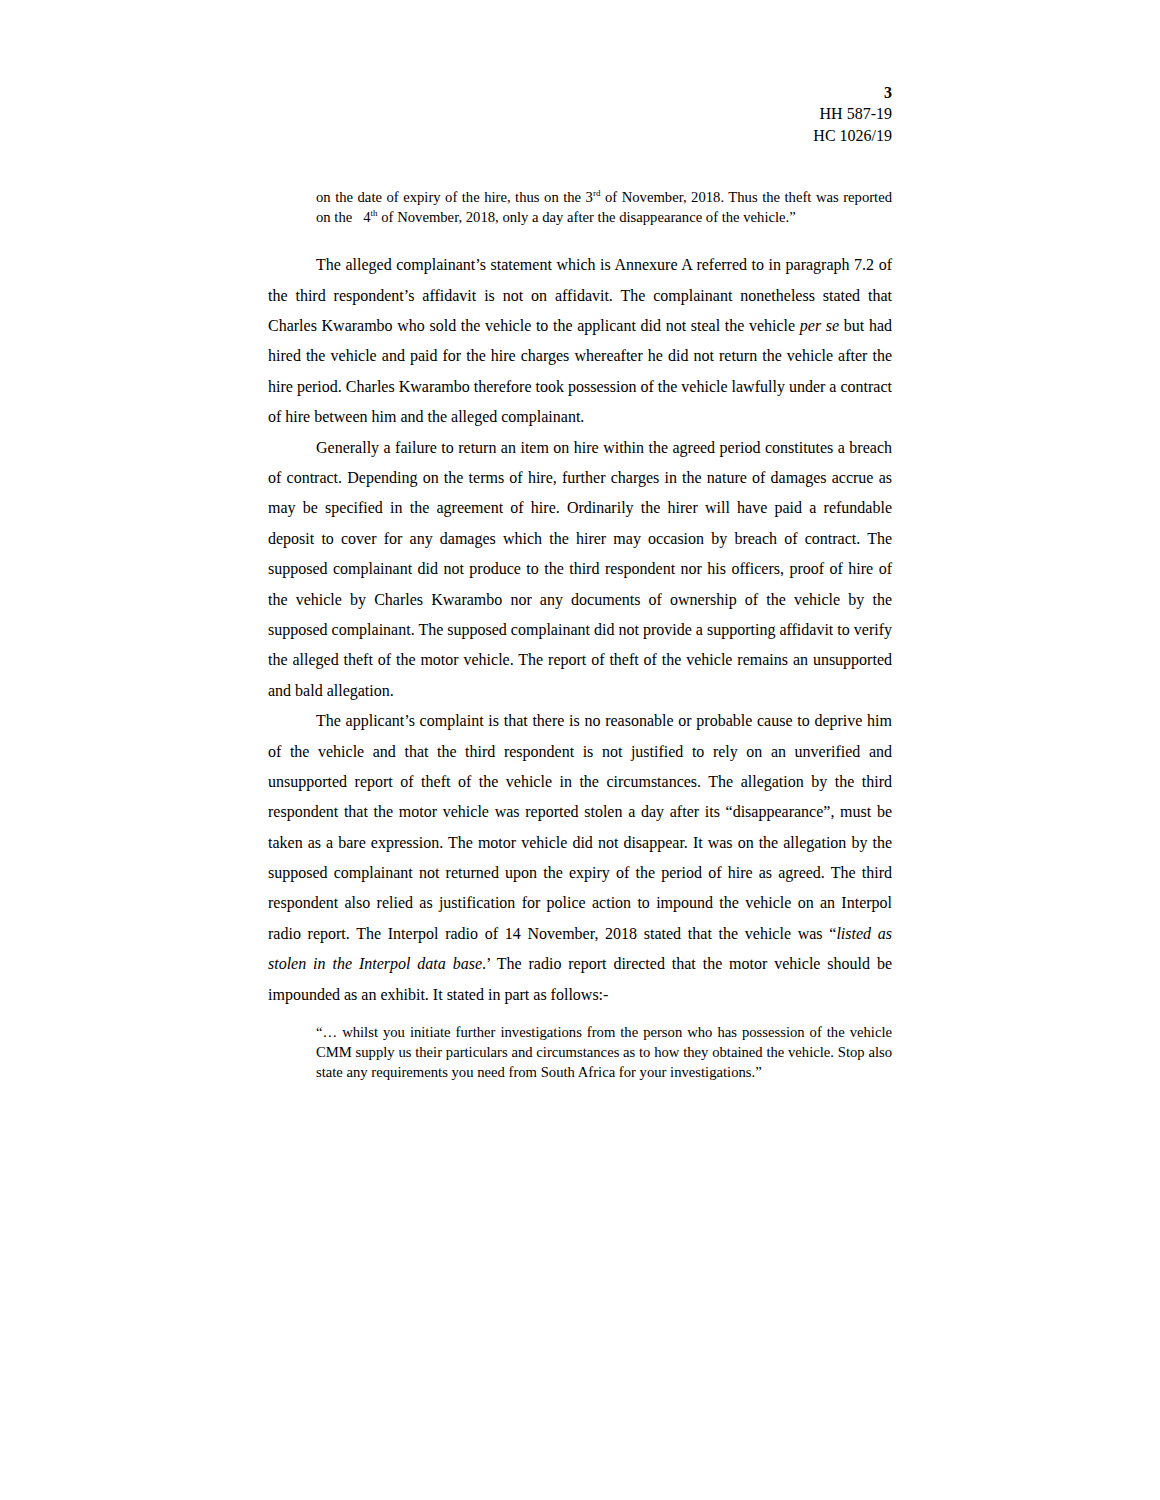3
HH 587-19
HC 1026/19
on the date of expiry of the hire, thus on the 3rd of November, 2018. Thus the theft was reported on the 4th of November, 2018, only a day after the disappearance of the vehicle.”
The alleged complainant’s statement which is Annexure A referred to in paragraph 7.2 of the third respondent’s affidavit is not on affidavit. The complainant nonetheless stated that Charles Kwarambo who sold the vehicle to the applicant did not steal the vehicle per se but had hired the vehicle and paid for the hire charges whereafter he did not return the vehicle after the hire period. Charles Kwarambo therefore took possession of the vehicle lawfully under a contract of hire between him and the alleged complainant.
Generally a failure to return an item on hire within the agreed period constitutes a breach of contract. Depending on the terms of hire, further charges in the nature of damages accrue as may be specified in the agreement of hire. Ordinarily the hirer will have paid a refundable deposit to cover for any damages which the hirer may occasion by breach of contract. The supposed complainant did not produce to the third respondent nor his officers, proof of hire of the vehicle by Charles Kwarambo nor any documents of ownership of the vehicle by the supposed complainant. The supposed complainant did not provide a supporting affidavit to verify the alleged theft of the motor vehicle. The report of theft of the vehicle remains an unsupported and bald allegation.
The applicant’s complaint is that there is no reasonable or probable cause to deprive him of the vehicle and that the third respondent is not justified to rely on an unverified and unsupported report of theft of the vehicle in the circumstances. The allegation by the third respondent that the motor vehicle was reported stolen a day after its “disappearance”, must be taken as a bare expression. The motor vehicle did not disappear. It was on the allegation by the supposed complainant not returned upon the expiry of the period of hire as agreed. The third respondent also relied as justification for police action to impound the vehicle on an Interpol radio report. The Interpol radio of 14 November, 2018 stated that the vehicle was “listed as stolen in the Interpol data base.’ The radio report directed that the motor vehicle should be impounded as an exhibit. It stated in part as follows:-
“… whilst you initiate further investigations from the person who has possession of the vehicle CMM supply us their particulars and circumstances as to how they obtained the vehicle. Stop also state any requirements you need from South Africa for your investigations.”